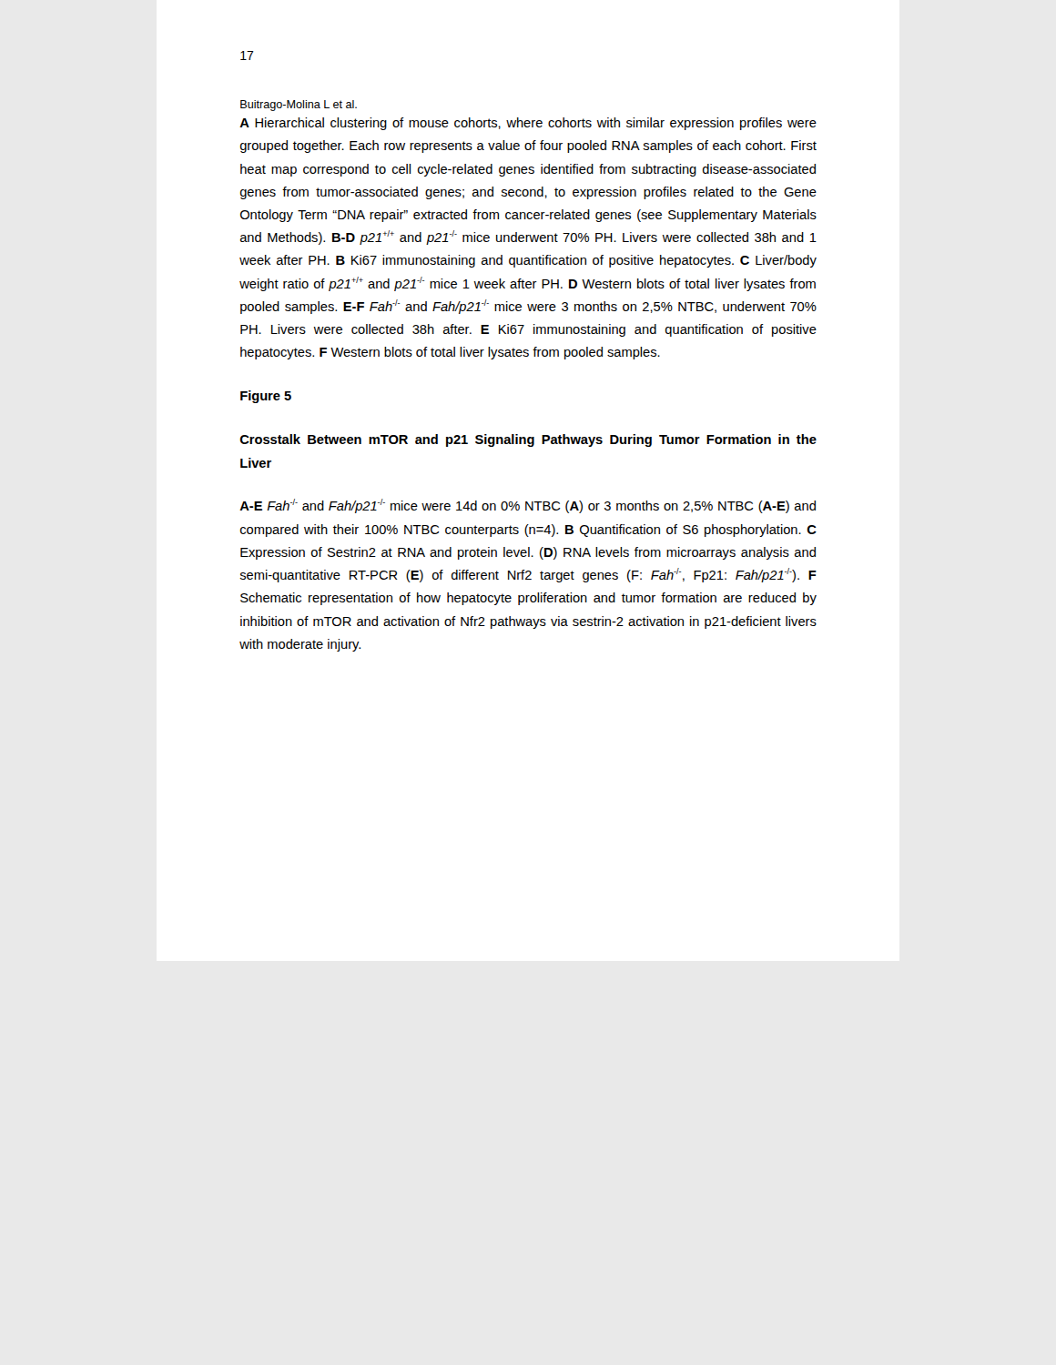17
Buitrago-Molina L et al.
A Hierarchical clustering of mouse cohorts, where cohorts with similar expression profiles were grouped together. Each row represents a value of four pooled RNA samples of each cohort. First heat map correspond to cell cycle-related genes identified from subtracting disease-associated genes from tumor-associated genes; and second, to expression profiles related to the Gene Ontology Term “DNA repair” extracted from cancer-related genes (see Supplementary Materials and Methods). B-D p21+/+ and p21-/- mice underwent 70% PH. Livers were collected 38h and 1 week after PH. B Ki67 immunostaining and quantification of positive hepatocytes. C Liver/body weight ratio of p21+/+ and p21-/- mice 1 week after PH. D Western blots of total liver lysates from pooled samples. E-F Fah-/- and Fah/p21-/- mice were 3 months on 2,5% NTBC, underwent 70% PH. Livers were collected 38h after. E Ki67 immunostaining and quantification of positive hepatocytes. F Western blots of total liver lysates from pooled samples.
Figure 5
Crosstalk Between mTOR and p21 Signaling Pathways During Tumor Formation in the Liver
A-E Fah-/- and Fah/p21-/- mice were 14d on 0% NTBC (A) or 3 months on 2,5% NTBC (A-E) and compared with their 100% NTBC counterparts (n=4). B Quantification of S6 phosphorylation. C Expression of Sestrin2 at RNA and protein level. (D) RNA levels from microarrays analysis and semi-quantitative RT-PCR (E) of different Nrf2 target genes (F: Fah-/-, Fp21: Fah/p21-/-). F Schematic representation of how hepatocyte proliferation and tumor formation are reduced by inhibition of mTOR and activation of Nfr2 pathways via sestrin-2 activation in p21-deficient livers with moderate injury.